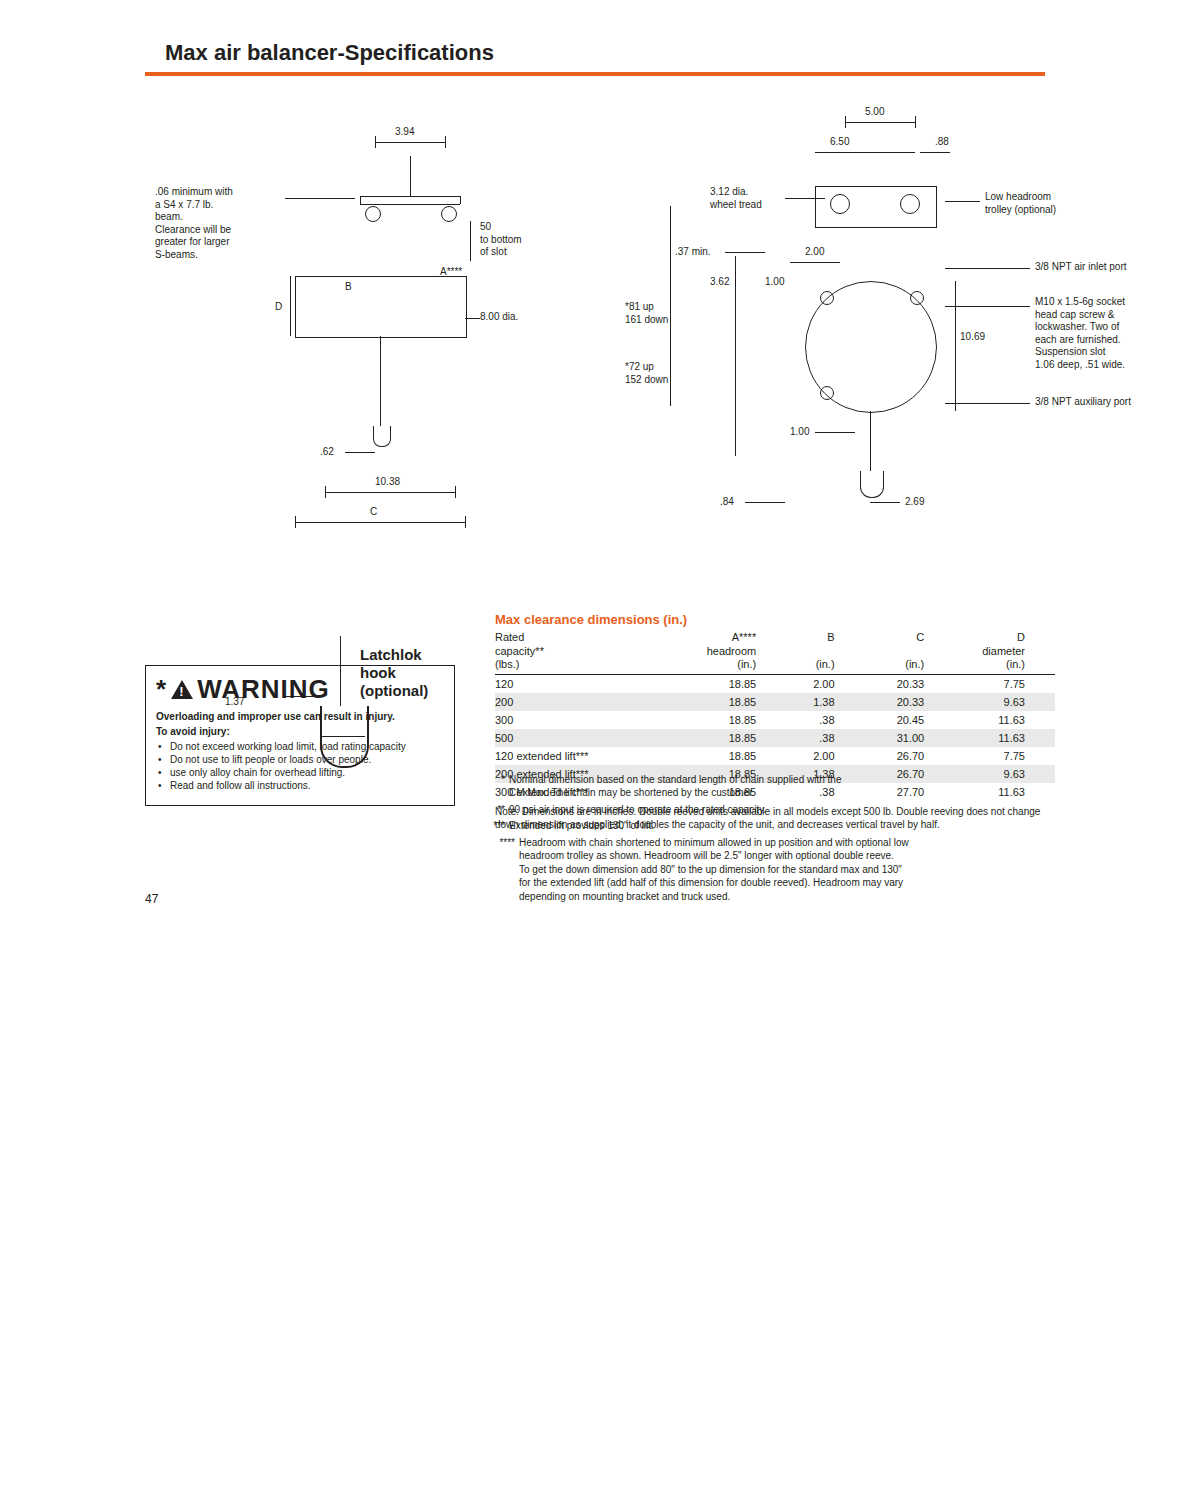Max air balancer-Specifications
3.94
.06 minimum with
a S4 x 7.7 lb.
beam.
Clearance will be
greater for larger
S-beams.
50
to bottom
of slot
A****
B
D
8.00 dia.
.62
10.38
C
5.00
6.50
.88
3.12 dia.
wheel tread
Low headroom
trolley (optional)
.37 min.
2.00
3.62
1.00
3/8 NPT air inlet port
M10 x 1.5-6g socket
head cap screw &
lockwasher. Two of
each are furnished.
Suspension slot
1.06 deep, .51 wide.
10.69
*81 up
161 down
*72 up
152 down
3/8 NPT auxiliary port
1.00
.84
2.69
Latchlok
hook
(optional)
1.37
* WARNING
Overloading and improper use can result in injury.
To avoid injury:
Do not exceed working load limit, load rating capacity
Do not use to lift people or loads over people.
use only alloy chain for overhead lifting.
Read and follow all instructions.
Max clearance dimensions (in.)
| Rated capacity** (lbs.) | A**** headroom (in.) | B (in.) | C (in.) | D diameter (in.) |
| --- | --- | --- | --- | --- |
| 120 | 18.85 | 2.00 | 20.33 | 7.75 |
| 200 | 18.85 | 1.38 | 20.33 | 9.63 |
| 300 | 18.85 | .38 | 20.45 | 11.63 |
| 500 | 18.85 | .38 | 31.00 | 11.63 |
| 120 extended lift*** | 18.85 | 2.00 | 26.70 | 7.75 |
| 200 extended lift*** | 18.85 | 1.38 | 26.70 | 9.63 |
| 300 extended lift*** | 18.85 | .38 | 27.70 | 11.63 |
Note: Dimensions are in inches. Double reeved units available in all models except 500 lb. Double reeving does not change down dimension as supplied; it doubles the capacity of the unit, and decreases vertical travel by half.
*Nominal dimension based on the standard length of chain supplied with the
CM Max. The chain may be shortened by the customer.
**90 psi air input is required to operate at the rated capacity.
***Extended lift provides 130" of lift.
****Headroom with chain shortened to minimum allowed in up position and with optional low
headroom trolley as shown. Headroom will be 2.5" longer with optional double reeve.
To get the down dimension add 80" to the up dimension for the standard max and 130"
for the extended lift (add half of this dimension for double reeved). Headroom may vary
depending on mounting bracket and truck used.
47